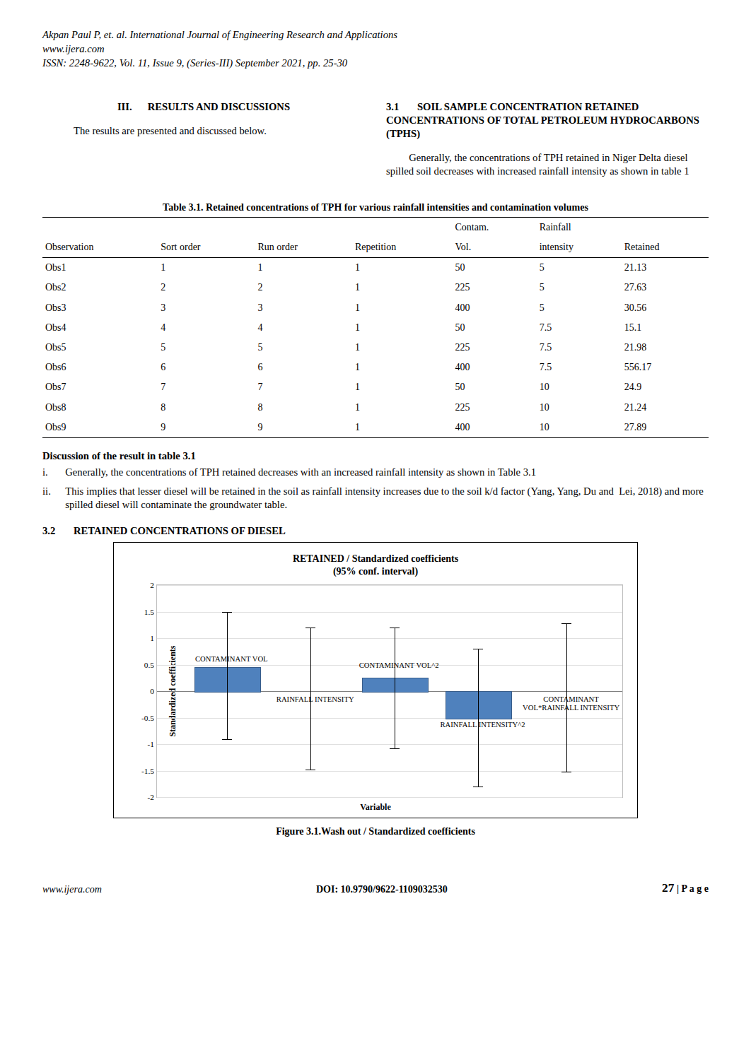Akpan Paul P, et. al. International Journal of Engineering Research and Applications www.ijera.com ISSN: 2248-9622, Vol. 11, Issue 9, (Series-III) September 2021, pp. 25-30
III. RESULTS AND DISCUSSIONS
The results are presented and discussed below.
3.1 SOIL SAMPLE CONCENTRATION RETAINED CONCENTRATIONS OF TOTAL PETROLEUM HYDROCARBONS (TPHS)
Generally, the concentrations of TPH retained in Niger Delta diesel spilled soil decreases with increased rainfall intensity as shown in table 1
Table 3.1. Retained concentrations of TPH for various rainfall intensities and contamination volumes
| | | | | Contam. | Rainfall | |
| --- | --- | --- | --- | --- | --- | --- |
| Observation | Sort order | Run order | Repetition | Vol. | intensity | Retained |
| Obs1 | 1 | 1 | 1 | 50 | 5 | 21.13 |
| Obs2 | 2 | 2 | 1 | 225 | 5 | 27.63 |
| Obs3 | 3 | 3 | 1 | 400 | 5 | 30.56 |
| Obs4 | 4 | 4 | 1 | 50 | 7.5 | 15.1 |
| Obs5 | 5 | 5 | 1 | 225 | 7.5 | 21.98 |
| Obs6 | 6 | 6 | 1 | 400 | 7.5 | 556.17 |
| Obs7 | 7 | 7 | 1 | 50 | 10 | 24.9 |
| Obs8 | 8 | 8 | 1 | 225 | 10 | 21.24 |
| Obs9 | 9 | 9 | 1 | 400 | 10 | 27.89 |
Discussion of the result in table 3.1
i. Generally, the concentrations of TPH retained decreases with an increased rainfall intensity as shown in Table 3.1
ii. This implies that lesser diesel will be retained in the soil as rainfall intensity increases due to the soil k/d factor (Yang, Yang, Du and Lei, 2018) and more spilled diesel will contaminate the groundwater table.
3.2 RETAINED CONCENTRATIONS OF DIESEL
RETAINED / Standardized coefficients
(95% conf. interval)
Standardized coefficients
2 1.5 1 0.5 0 -0.5 -1 -1.5 -2
CONTAMINANT VOL
RAINFALL INTENSITY
CONTAMINANT VOL^2
RAINFALL INTENSITY^2
CONTAMINANT VOL*RAINFALL INTENSITY
Variable
Figure 3.1.Wash out / Standardized coefficients
www.ijera.com
DOI: 10.9790/9622-1109032530
27 | P a g e